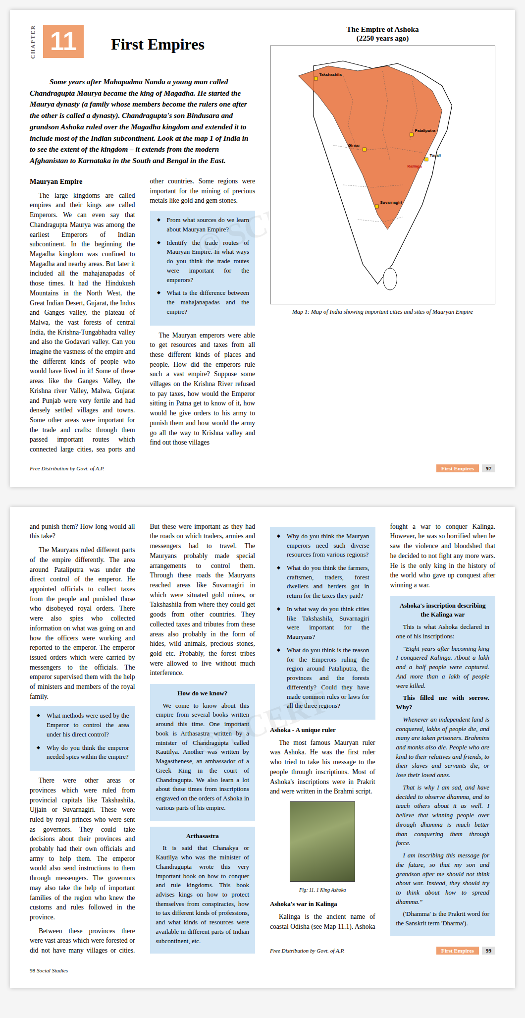© SCERT
CHAPTER
11
First Empires
Some years after Mahapadma Nanda a young man called Chandragupta Maurya became the king of Magadha. He started the Maurya dynasty (a family whose members become the rulers one after the other is called a dynasty). Chandragupta's son Bindusara and grandson Ashoka ruled over the Magadha kingdom and extended it to include most of the Indian subcontinent. Look at the map 1 of India in to see the extent of the kingdom – it extends from the modern Afghanistan to Karnataka in the South and Bengal in the East.
Mauryan Empire
The large kingdoms are called empires and their kings are called Emperors. We can even say that Chandragupta Maurya was among the earliest Emperors of Indian subcontinent. In the beginning the Magadha kingdom was confined to Magadha and nearby areas. But later it included all the mahajanapadas of those times. It had the Hindukush Mountains in the North West, the Great Indian Desert, Gujarat, the Indus and Ganges valley, the plateau of Malwa, the vast forests of central India, the Krishna-Tungabhadra valley and also the Godavari valley. Can you imagine the vastness of the empire and the different kinds of people who would have lived in it! Some of these areas like the Ganges Valley, the Krishna river Valley, Malwa, Gujarat and Punjab were very fertile and had densely settled villages and towns. Some other areas were important for the trade and crafts: through them passed important routes which connected large cities, sea ports and other countries. Some regions were important for the mining of precious metals like gold and gem stones.
From what sources do we learn about Mauryan Empire?
Identify the trade routes of Mauryan Empire. In what ways do you think the trade routes were important for the emperors?
What is the difference between the mahajanapadas and the empire?
The Mauryan emperors were able to get resources and taxes from all these different kinds of places and people. How did the emperors rule such a vast empire? Suppose some villages on the Krishna River refused to pay taxes, how would the Emperor sitting in Patna get to know of it, how would he give orders to his army to punish them and how would the army go all the way to Krishna valley and find out those villages
The Empire of Ashoka
(2250 years ago)
Takshashila Pataliputra Girnar Tosali Kalinga Suvarnagiri
Map 1: Map of India showing important cities and sites of Mauryan Empire
Free Distribution by Govt. of A.P.
First Empires 97
© SCERT
and punish them? How long would all this take?
The Mauryans ruled different parts of the empire differently. The area around Pataliputra was under the direct control of the emperor. He appointed officials to collect taxes from the people and punished those who disobeyed royal orders. There were also spies who collected information on what was going on and how the officers were working and reported to the emperor. The emperor issued orders which were carried by messengers to the officials. The emperor supervised them with the help of ministers and members of the royal family.
What methods were used by the Emperor to control the area under his direct control?
Why do you think the emperor needed spies within the empire?
There were other areas or provinces which were ruled from provincial capitals like Takshashila, Ujjain or Suvarnagiri. These were ruled by royal princes who were sent as governors. They could take decisions about their provinces and probably had their own officials and army to help them. The emperor would also send instructions to them through messengers. The governors may also take the help of important families of the region who knew the customs and rules followed in the province.
Between these provinces there were vast areas which were forested or did not have many villages or cities. But these were important as they had the roads on which traders, armies and messengers had to travel. The Mauryans probably made special arrangements to control them. Through these roads the Mauryans reached areas like Suvarnagiri in which were situated gold mines, or Takshashila from where they could get goods from other countries. They collected taxes and tributes from these areas also probably in the form of hides, wild animals, precious stones, gold etc. Probably, the forest tribes were allowed to live without much interference.
How do we know?
We come to know about this empire from several books written around this time. One important book is Arthasastra written by a minister of Chandragupta called Kautilya. Another was written by Magasthenese, an ambassador of a Greek King in the court of Chandragupta. We also learn a lot about these times from inscriptions engraved on the orders of Ashoka in various parts of his empire.
Arthasastra
It is said that Chanakya or Kautilya who was the minister of Chandragupta wrote this very important book on how to conquer and rule kingdoms. This book advises kings on how to protect themselves from conspiracies, how to tax different kinds of professions, and what kinds of resources were available in different parts of Indian subcontinent, etc.
98 Social Studies
Why do you think the Mauryan emperors need such diverse resources from various regions?
What do you think the farmers, craftsmen, traders, forest dwellers and herders got in return for the taxes they paid?
In what way do you think cities like Takshashila, Suvarnagiri were important for the Mauryans?
What do you think is the reason for the Emperors ruling the region around Pataliputra, the provinces and the forests differently? Could they have made common rules or laws for all the three regions?
Ashoka - A unique ruler
The most famous Mauryan ruler was Ashoka. He was the first ruler who tried to take his message to the people through inscriptions. Most of Ashoka's inscriptions were in Prakrit and were written in the Brahmi script.
Fig: 11. 1 King Ashoka
Ashoka's war in Kalinga
Kalinga is the ancient name of coastal Odisha (see Map 11.1). Ashoka fought a war to conquer Kalinga. However, he was so horrified when he saw the violence and bloodshed that he decided to not fight any more wars. He is the only king in the history of the world who gave up conquest after winning a war.
Ashoka's inscription describing the Kalinga war
This is what Ashoka declared in one of his inscriptions:
"Eight years after becoming king I conquered Kalinga. About a lakh and a half people were captured. And more than a lakh of people were killed.
This filled me with sorrow. Why?
Whenever an independent land is conquered, lakhs of people die, and many are taken prisoners. Brahmins and monks also die. People who are kind to their relatives and friends, to their slaves and servants die, or lose their loved ones.
That is why I am sad, and have decided to observe dhamma, and to teach others about it as well. I believe that winning people over through dhamma is much better than conquering them through force.
I am inscribing this message for the future, so that my son and grandson after me should not think about war. Instead, they should try to think about how to spread dhamma."
('Dhamma' is the Prakrit word for the Sanskrit term 'Dharma').
Free Distribution by Govt. of A.P.
First Empires 99